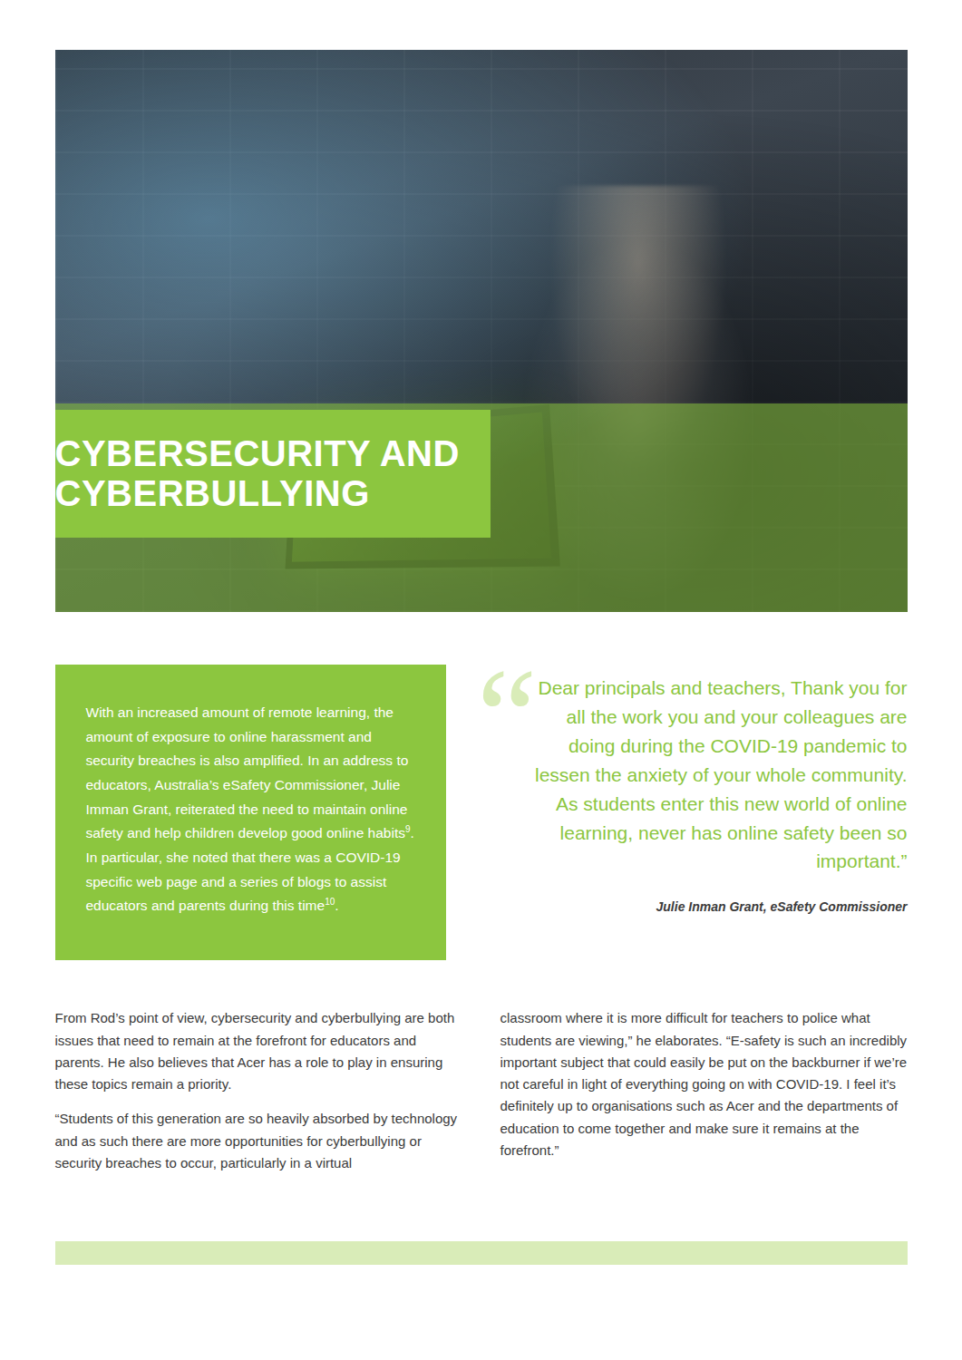Cybersecurity and
Cyberbullying
With an increased amount of remote learning, the amount of exposure to online harassment and security breaches is also amplified. In an address to educators, Australia’s eSafety Commissioner, Julie Imman Grant, reiterated the need to maintain online safety and help children develop good online habits9. In particular, she noted that there was a COVID-19 specific web page and a series of blogs to assist educators and parents during this time10.
“
Dear principals and teachers, Thank you for all the work you and your colleagues are doing during the COVID-19 pandemic to lessen the anxiety of your whole community. As students enter this new world of online learning, never has online safety been so important.”
Julie Inman Grant, eSafety Commissioner
From Rod’s point of view, cybersecurity and cyberbullying are both issues that need to remain at the forefront for educators and parents. He also believes that Acer has a role to play in ensuring these topics remain a priority.
“Students of this generation are so heavily absorbed by technology and as such there are more opportunities for cyberbullying or security breaches to occur, particularly in a virtual
classroom where it is more difficult for teachers to police what students are viewing,” he elaborates. “E-safety is such an incredibly important subject that could easily be put on the backburner if we’re not careful in light of everything going on with COVID-19. I feel it’s definitely up to organisations such as Acer and the departments of education to come together and make sure it remains at the forefront.”